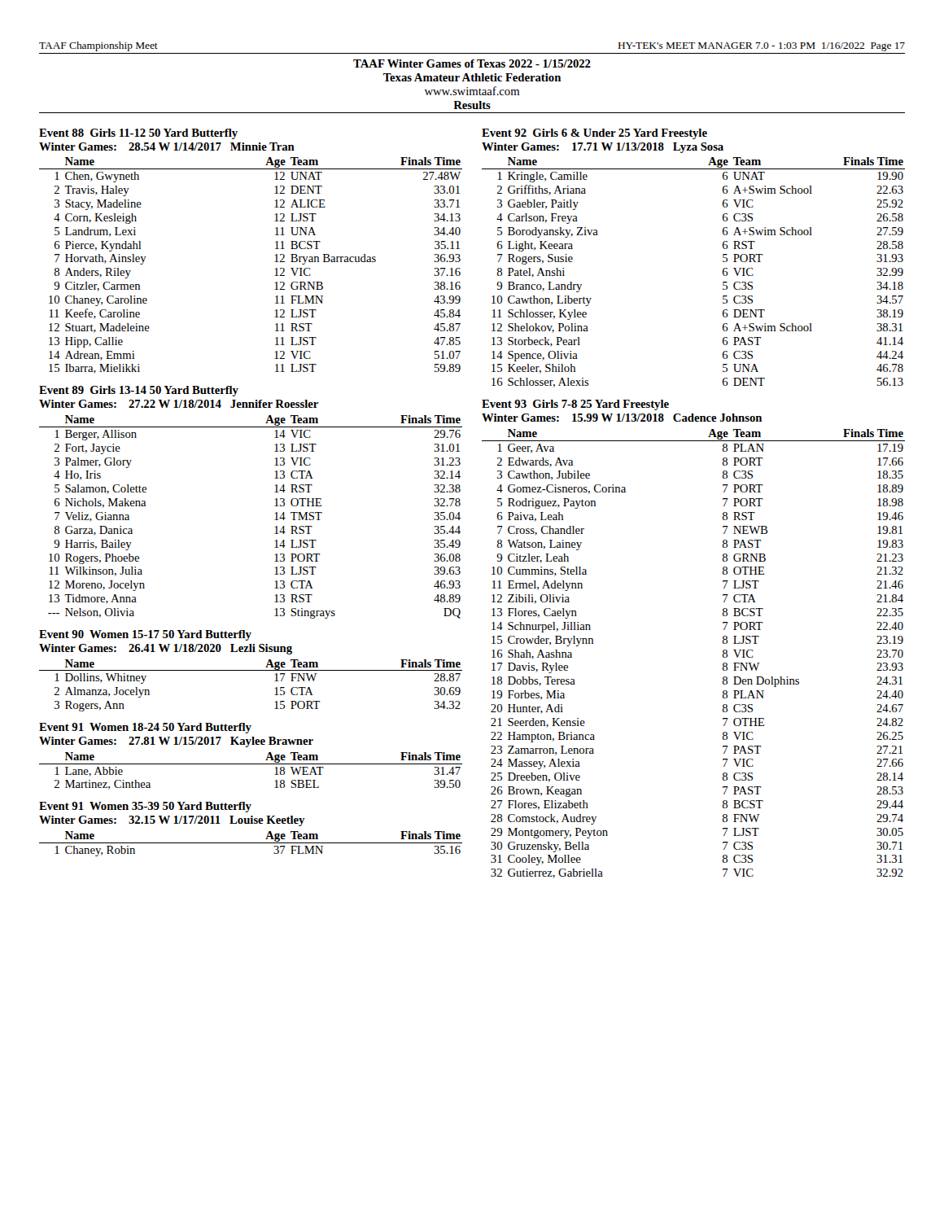TAAF Championship Meet
HY-TEK's MEET MANAGER 7.0 - 1:03 PM 1/16/2022 Page 17
TAAF Winter Games of Texas 2022 - 1/15/2022
Texas Amateur Athletic Federation
www.swimtaaf.com
Results
Event 88 Girls 11-12 50 Yard Butterfly
Winter Games: 28.54 W 1/14/2017 Minnie Tran
| | Name | Age | Team | Finals Time |
| --- | --- | --- | --- | --- |
| 1 | Chen, Gwyneth | 12 | UNAT | 27.48W |
| 2 | Travis, Haley | 12 | DENT | 33.01 |
| 3 | Stacy, Madeline | 12 | ALICE | 33.71 |
| 4 | Corn, Kesleigh | 12 | LJST | 34.13 |
| 5 | Landrum, Lexi | 11 | UNA | 34.40 |
| 6 | Pierce, Kyndahl | 11 | BCST | 35.11 |
| 7 | Horvath, Ainsley | 12 | Bryan Barracudas | 36.93 |
| 8 | Anders, Riley | 12 | VIC | 37.16 |
| 9 | Citzler, Carmen | 12 | GRNB | 38.16 |
| 10 | Chaney, Caroline | 11 | FLMN | 43.99 |
| 11 | Keefe, Caroline | 12 | LJST | 45.84 |
| 12 | Stuart, Madeleine | 11 | RST | 45.87 |
| 13 | Hipp, Callie | 11 | LJST | 47.85 |
| 14 | Adrean, Emmi | 12 | VIC | 51.07 |
| 15 | Ibarra, Mielikki | 11 | LJST | 59.89 |
Event 89 Girls 13-14 50 Yard Butterfly
Winter Games: 27.22 W 1/18/2014 Jennifer Roessler
| | Name | Age | Team | Finals Time |
| --- | --- | --- | --- | --- |
| 1 | Berger, Allison | 14 | VIC | 29.76 |
| 2 | Fort, Jaycie | 13 | LJST | 31.01 |
| 3 | Palmer, Glory | 13 | VIC | 31.23 |
| 4 | Ho, Iris | 13 | CTA | 32.14 |
| 5 | Salamon, Colette | 14 | RST | 32.38 |
| 6 | Nichols, Makena | 13 | OTHE | 32.78 |
| 7 | Veliz, Gianna | 14 | TMST | 35.04 |
| 8 | Garza, Danica | 14 | RST | 35.44 |
| 9 | Harris, Bailey | 14 | LJST | 35.49 |
| 10 | Rogers, Phoebe | 13 | PORT | 36.08 |
| 11 | Wilkinson, Julia | 13 | LJST | 39.63 |
| 12 | Moreno, Jocelyn | 13 | CTA | 46.93 |
| 13 | Tidmore, Anna | 13 | RST | 48.89 |
| --- | Nelson, Olivia | 13 | Stingrays | DQ |
Event 90 Women 15-17 50 Yard Butterfly
Winter Games: 26.41 W 1/18/2020 Lezli Sisung
| | Name | Age | Team | Finals Time |
| --- | --- | --- | --- | --- |
| 1 | Dollins, Whitney | 17 | FNW | 28.87 |
| 2 | Almanza, Jocelyn | 15 | CTA | 30.69 |
| 3 | Rogers, Ann | 15 | PORT | 34.32 |
Event 91 Women 18-24 50 Yard Butterfly
Winter Games: 27.81 W 1/15/2017 Kaylee Brawner
| | Name | Age | Team | Finals Time |
| --- | --- | --- | --- | --- |
| 1 | Lane, Abbie | 18 | WEAT | 31.47 |
| 2 | Martinez, Cinthea | 18 | SBEL | 39.50 |
Event 91 Women 35-39 50 Yard Butterfly
Winter Games: 32.15 W 1/17/2011 Louise Keetley
| | Name | Age | Team | Finals Time |
| --- | --- | --- | --- | --- |
| 1 | Chaney, Robin | 37 | FLMN | 35.16 |
Event 92 Girls 6 & Under 25 Yard Freestyle
Winter Games: 17.71 W 1/13/2018 Lyza Sosa
| | Name | Age | Team | Finals Time |
| --- | --- | --- | --- | --- |
| 1 | Kringle, Camille | 6 | UNAT | 19.90 |
| 2 | Griffiths, Ariana | 6 | A+Swim School | 22.63 |
| 3 | Gaebler, Paitly | 6 | VIC | 25.92 |
| 4 | Carlson, Freya | 6 | C3S | 26.58 |
| 5 | Borodyansky, Ziva | 6 | A+Swim School | 27.59 |
| 6 | Light, Keeara | 6 | RST | 28.58 |
| 7 | Rogers, Susie | 5 | PORT | 31.93 |
| 8 | Patel, Anshi | 6 | VIC | 32.99 |
| 9 | Branco, Landry | 5 | C3S | 34.18 |
| 10 | Cawthon, Liberty | 5 | C3S | 34.57 |
| 11 | Schlosser, Kylee | 6 | DENT | 38.19 |
| 12 | Shelokov, Polina | 6 | A+Swim School | 38.31 |
| 13 | Storbeck, Pearl | 6 | PAST | 41.14 |
| 14 | Spence, Olivia | 6 | C3S | 44.24 |
| 15 | Keeler, Shiloh | 5 | UNA | 46.78 |
| 16 | Schlosser, Alexis | 6 | DENT | 56.13 |
Event 93 Girls 7-8 25 Yard Freestyle
Winter Games: 15.99 W 1/13/2018 Cadence Johnson
| | Name | Age | Team | Finals Time |
| --- | --- | --- | --- | --- |
| 1 | Geer, Ava | 8 | PLAN | 17.19 |
| 2 | Edwards, Ava | 8 | PORT | 17.66 |
| 3 | Cawthon, Jubilee | 8 | C3S | 18.35 |
| 4 | Gomez-Cisneros, Corina | 7 | PORT | 18.89 |
| 5 | Rodriguez, Payton | 7 | PORT | 18.98 |
| 6 | Paiva, Leah | 8 | RST | 19.46 |
| 7 | Cross, Chandler | 7 | NEWB | 19.81 |
| 8 | Watson, Lainey | 8 | PAST | 19.83 |
| 9 | Citzler, Leah | 8 | GRNB | 21.23 |
| 10 | Cummins, Stella | 8 | OTHE | 21.32 |
| 11 | Ermel, Adelynn | 7 | LJST | 21.46 |
| 12 | Zibili, Olivia | 7 | CTA | 21.84 |
| 13 | Flores, Caelyn | 8 | BCST | 22.35 |
| 14 | Schnurpel, Jillian | 7 | PORT | 22.40 |
| 15 | Crowder, Brylynn | 8 | LJST | 23.19 |
| 16 | Shah, Aashna | 8 | VIC | 23.70 |
| 17 | Davis, Rylee | 8 | FNW | 23.93 |
| 18 | Dobbs, Teresa | 8 | Den Dolphins | 24.31 |
| 19 | Forbes, Mia | 8 | PLAN | 24.40 |
| 20 | Hunter, Adi | 8 | C3S | 24.67 |
| 21 | Seerden, Kensie | 7 | OTHE | 24.82 |
| 22 | Hampton, Brianca | 8 | VIC | 26.25 |
| 23 | Zamarron, Lenora | 7 | PAST | 27.21 |
| 24 | Massey, Alexia | 7 | VIC | 27.66 |
| 25 | Dreeben, Olive | 8 | C3S | 28.14 |
| 26 | Brown, Keagan | 7 | PAST | 28.53 |
| 27 | Flores, Elizabeth | 8 | BCST | 29.44 |
| 28 | Comstock, Audrey | 8 | FNW | 29.74 |
| 29 | Montgomery, Peyton | 7 | LJST | 30.05 |
| 30 | Gruzensky, Bella | 7 | C3S | 30.71 |
| 31 | Cooley, Mollee | 8 | C3S | 31.31 |
| 32 | Gutierrez, Gabriella | 7 | VIC | 32.92 |